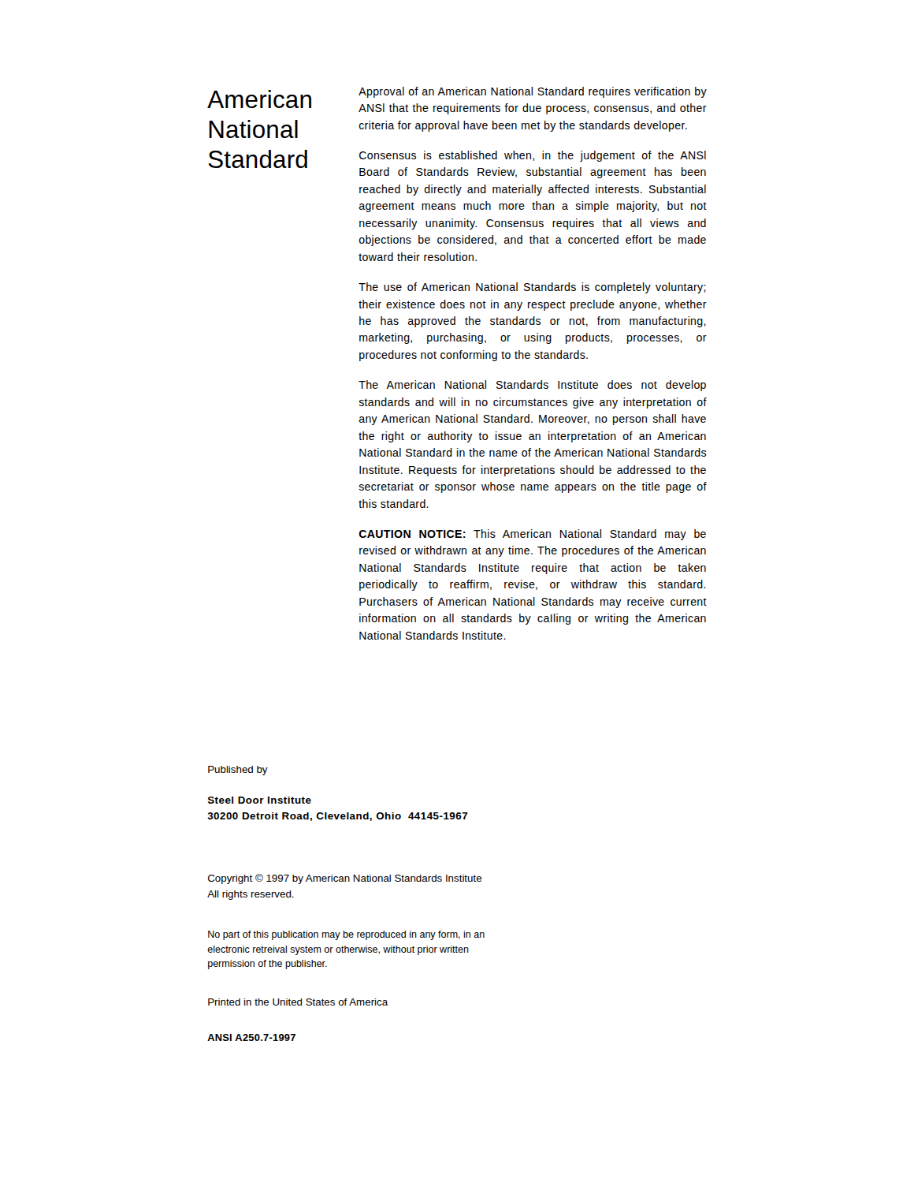American National Standard
Approval of an American National Standard requires verification by ANSl that the requirements for due process, consensus, and other criteria for approval have been met by the standards developer.
Consensus is established when, in the judgement of the ANSl Board of Standards Review, substantial agreement has been reached by directly and materially affected interests. Substantial agreement means much more than a simple majority, but not necessarily unanimity. Consensus requires that all views and objections be considered, and that a concerted effort be made toward their resolution.
The use of American National Standards is completely voluntary; their existence does not in any respect preclude anyone, whether he has approved the standards or not, from manufacturing, marketing, purchasing, or using products, processes, or procedures not conforming to the standards.
The American National Standards Institute does not develop standards and will in no circumstances give any interpretation of any American National Standard. Moreover, no person shall have the right or authority to issue an interpretation of an American National Standard in the name of the American National Standards Institute. Requests for interpretations should be addressed to the secretariat or sponsor whose name appears on the title page of this standard.
CAUTION NOTICE: This American National Standard may be revised or withdrawn at any time. The procedures of the American National Standards Institute require that action be taken periodically to reaffirm, revise, or withdraw this standard. Purchasers of American National Standards may receive current information on all standards by caIling or writing the American National Standards Institute.
Published by
Steel Door Institute
30200 Detroit Road, Cleveland, Ohio 44145-1967
Copyright © 1997 by American National Standards Institute
All rights reserved.
No part of this publication may be reproduced in any form, in an
electronic retreival system or otherwise, without prior written
permission of the publisher.
Printed in the United States of America
ANSI A250.7-1997